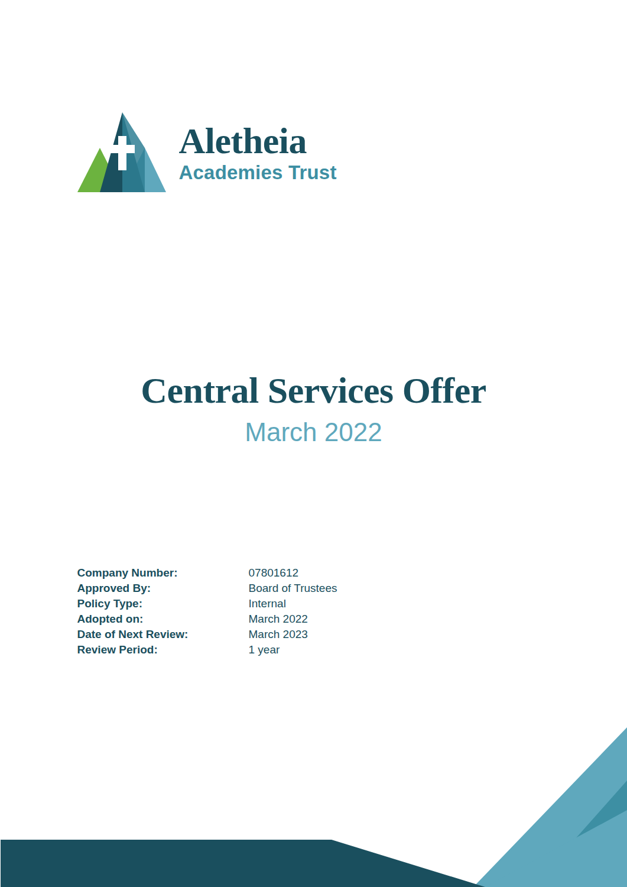Aletheia Academies Trust
Central Services Offer
March 2022
| Company Number: | 07801612 |
| Approved By: | Board of Trustees |
| Policy Type: | Internal |
| Adopted on: | March 2022 |
| Date of Next Review: | March 2023 |
| Review Period: | 1 year |